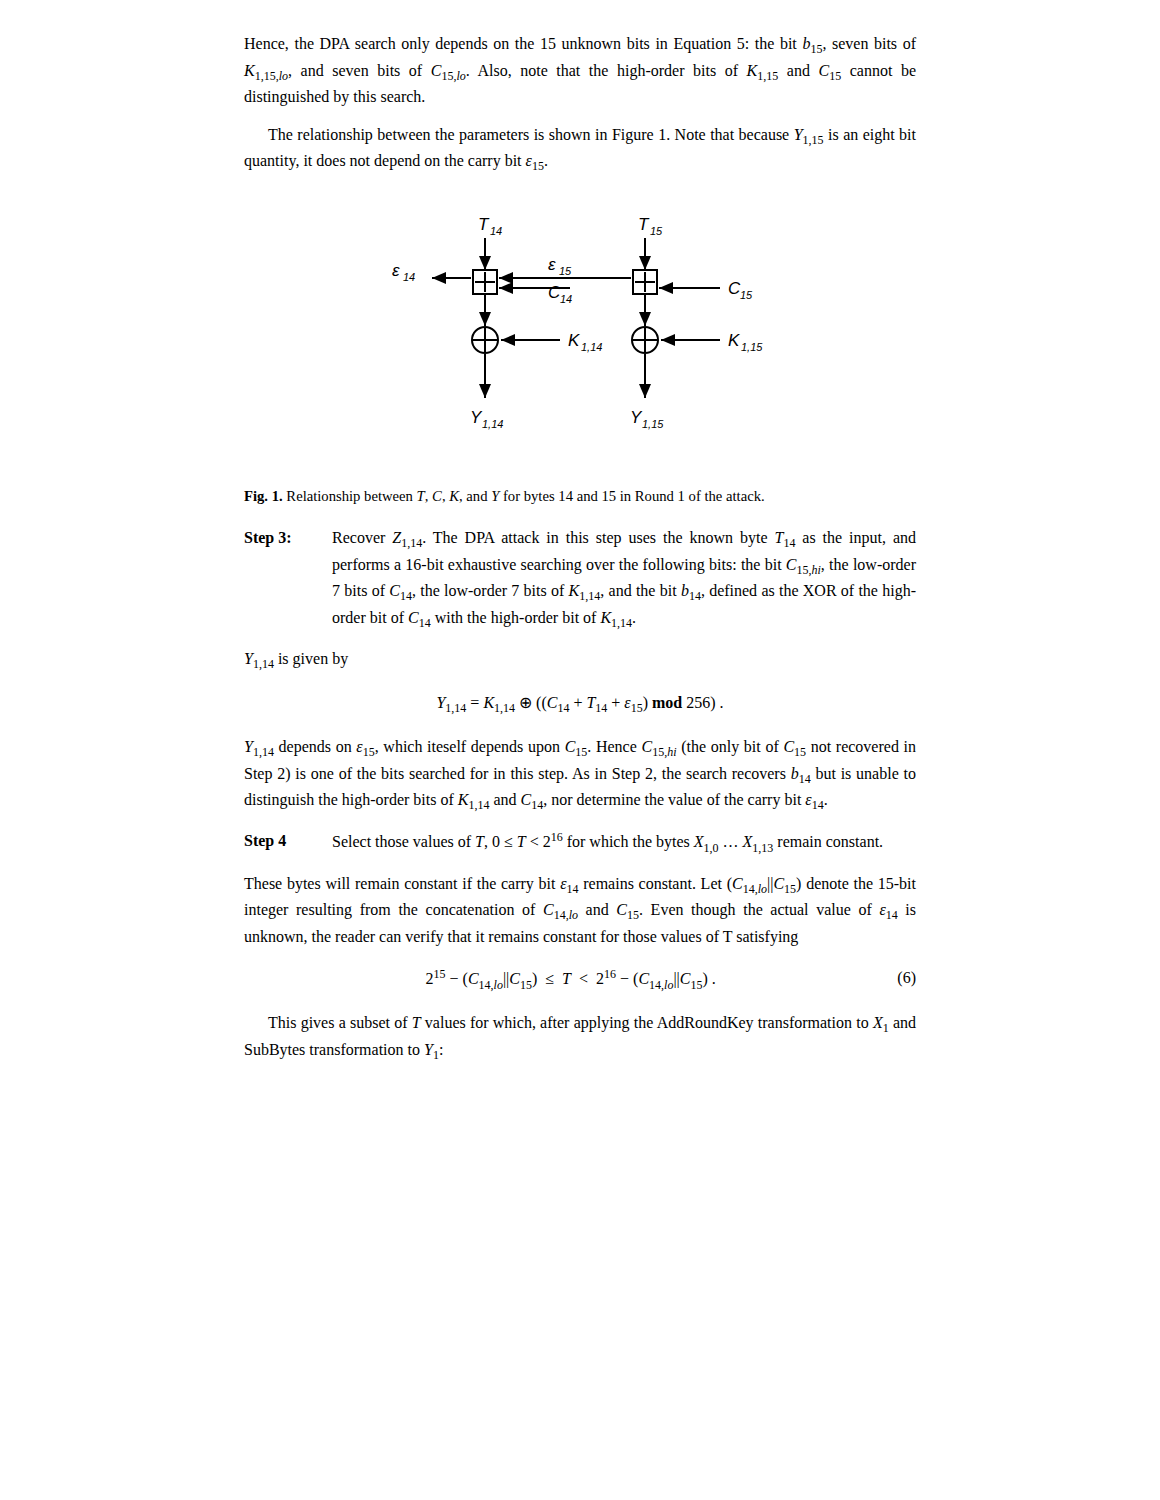Hence, the DPA search only depends on the 15 unknown bits in Equation 5: the bit b15, seven bits of K1,15,lo, and seven bits of C15,lo. Also, note that the high-order bits of K1,15 and C15 cannot be distinguished by this search.
The relationship between the parameters is shown in Figure 1. Note that because Y1,15 is an eight bit quantity, it does not depend on the carry bit ε15.
T 14 T 15 ε 14 ε 15 C 14 C 15 K 1,14 K 1,15 Y 1,14 Y 1,15
Fig. 1. Relationship between T, C, K, and Y for bytes 14 and 15 in Round 1 of the attack.
Step 3: Recover Z1,14. The DPA attack in this step uses the known byte T14 as the input, and performs a 16-bit exhaustive searching over the following bits: the bit C15,hi, the low-order 7 bits of C14, the low-order 7 bits of K1,14, and the bit b14, defined as the XOR of the high-order bit of C14 with the high-order bit of K1,14.
Y1,14 is given by
Y1,14 = K1,14 ⊕ ((C14 + T14 + ε15) mod 256) .
Y1,14 depends on ε15, which iteself depends upon C15. Hence C15,hi (the only bit of C15 not recovered in Step 2) is one of the bits searched for in this step. As in Step 2, the search recovers b14 but is unable to distinguish the high-order bits of K1,14 and C14, nor determine the value of the carry bit ε14.
Step 4 Select those values of T, 0 ≤ T < 216 for which the bytes X1,0 … X1,13 remain constant.
These bytes will remain constant if the carry bit ε14 remains constant. Let (C14,lo||C15) denote the 15-bit integer resulting from the concatenation of C14,lo and C15. Even though the actual value of ε14 is unknown, the reader can verify that it remains constant for those values of T satisfying
215 − (C14,lo||C15) ≤ T < 216 − (C14,lo||C15) . (6)
This gives a subset of T values for which, after applying the AddRoundKey transformation to X1 and SubBytes transformation to Y1: